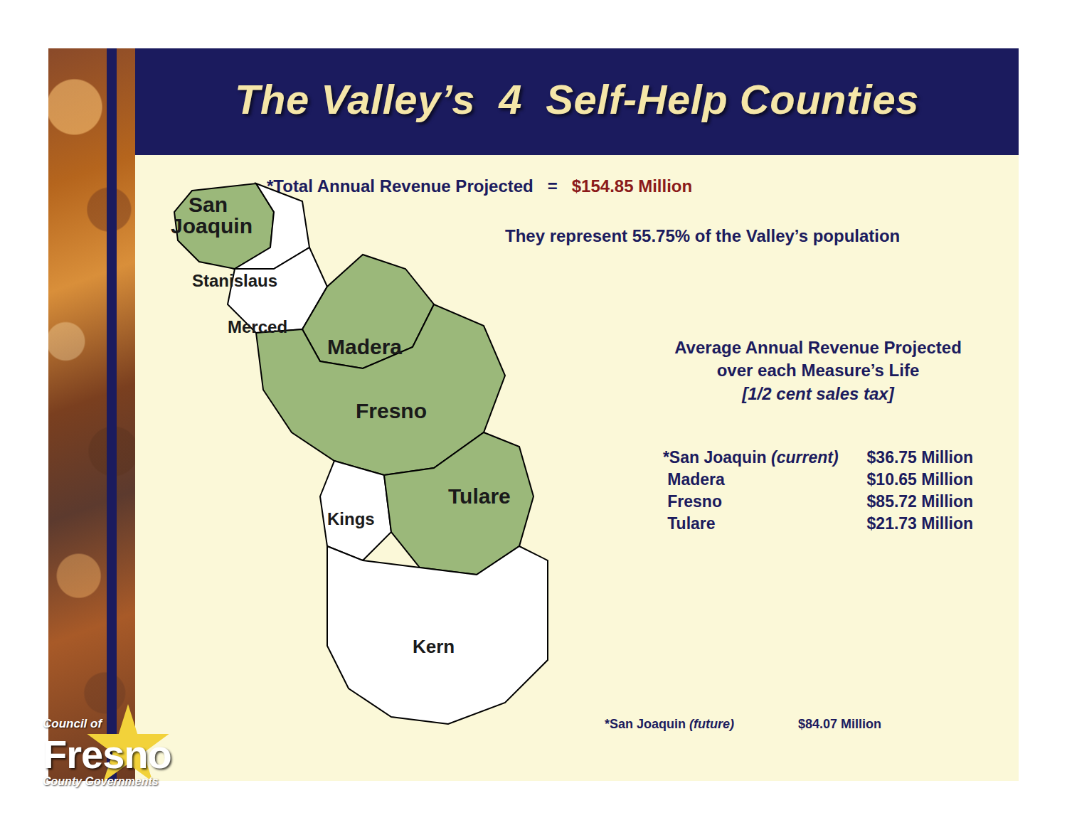The Valley’s 4 Self-Help Counties
*Total Annual Revenue Projected = $154.85 Million
They represent 55.75% of the Valley’s population
Average Annual Revenue Projected
over each Measure’s Life
[1/2 cent sales tax]
| *San Joaquin (current) | $36.75 Million |
| Madera | $10.65 Million |
| Fresno | $85.72 Million |
| Tulare | $21.73 Million |
*San Joaquin (future)$84.07 Million
San Joaquin Stanislaus Merced Madera Fresno Kings Tulare Kern
Council of
Fresno
County Governments